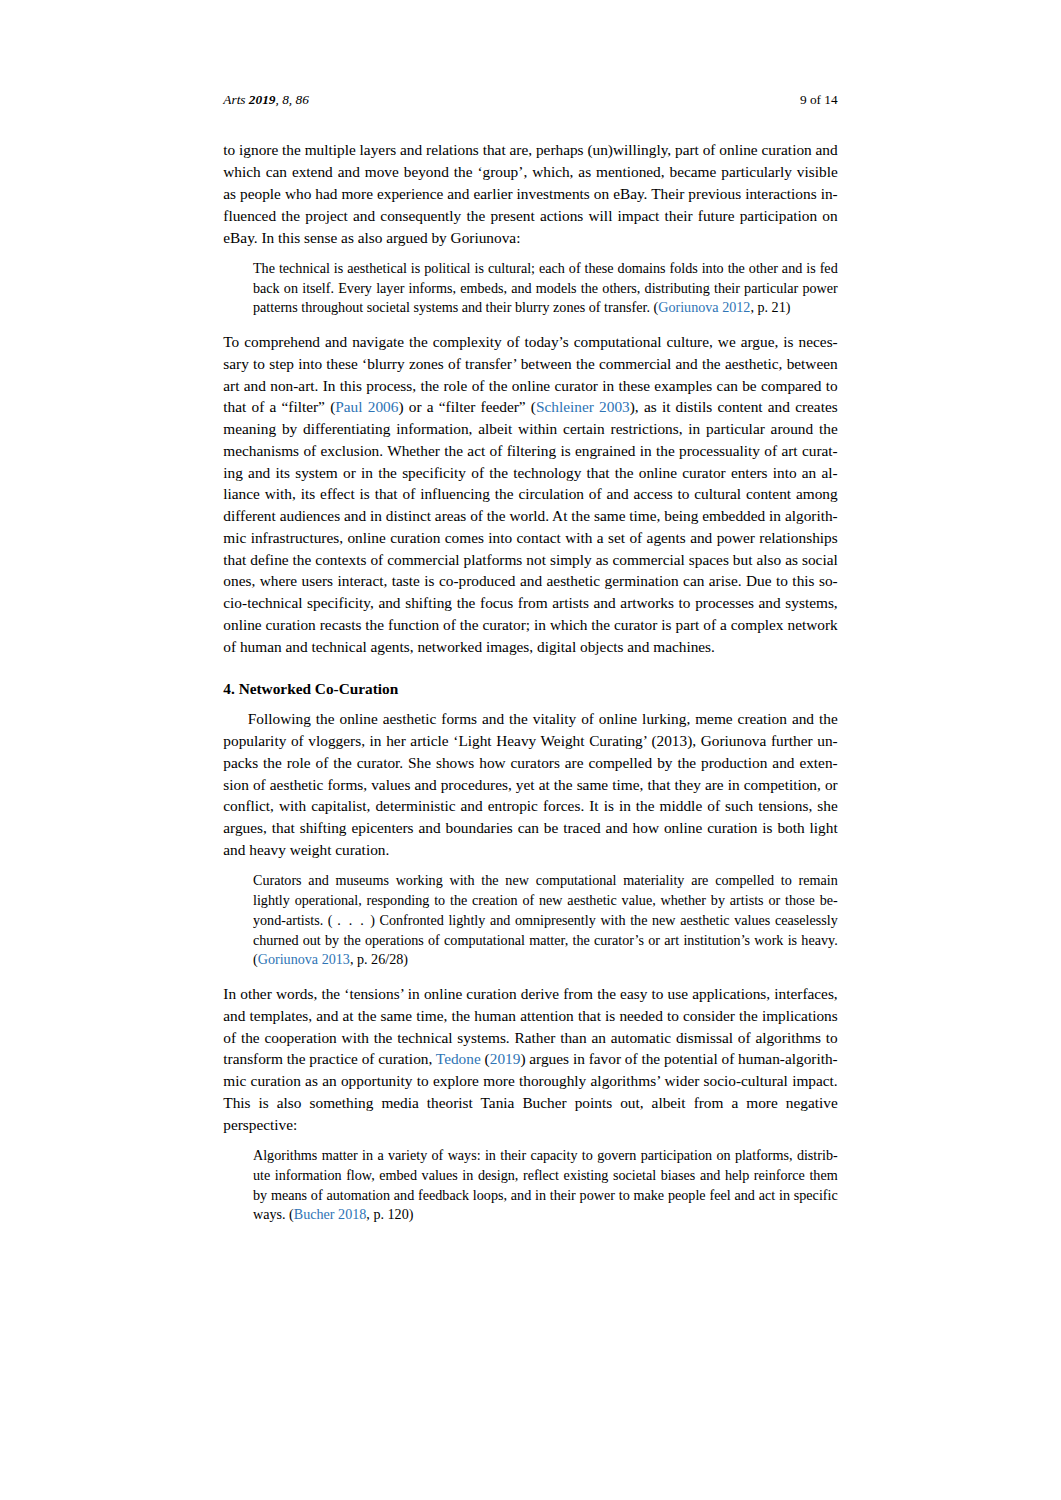Arts 2019, 8, 86 9 of 14
to ignore the multiple layers and relations that are, perhaps (un)willingly, part of online curation and which can extend and move beyond the ‘group’, which, as mentioned, became particularly visible as people who had more experience and earlier investments on eBay. Their previous interactions influenced the project and consequently the present actions will impact their future participation on eBay. In this sense as also argued by Goriunova:
The technical is aesthetical is political is cultural; each of these domains folds into the other and is fed back on itself. Every layer informs, embeds, and models the others, distributing their particular power patterns throughout societal systems and their blurry zones of transfer. (Goriunova 2012, p. 21)
To comprehend and navigate the complexity of today’s computational culture, we argue, is necessary to step into these ‘blurry zones of transfer’ between the commercial and the aesthetic, between art and non-art. In this process, the role of the online curator in these examples can be compared to that of a “filter” (Paul 2006) or a “filter feeder” (Schleiner 2003), as it distils content and creates meaning by differentiating information, albeit within certain restrictions, in particular around the mechanisms of exclusion. Whether the act of filtering is engrained in the processuality of art curating and its system or in the specificity of the technology that the online curator enters into an alliance with, its effect is that of influencing the circulation of and access to cultural content among different audiences and in distinct areas of the world. At the same time, being embedded in algorithmic infrastructures, online curation comes into contact with a set of agents and power relationships that define the contexts of commercial platforms not simply as commercial spaces but also as social ones, where users interact, taste is co-produced and aesthetic germination can arise. Due to this socio-technical specificity, and shifting the focus from artists and artworks to processes and systems, online curation recasts the function of the curator; in which the curator is part of a complex network of human and technical agents, networked images, digital objects and machines.
4. Networked Co-Curation
Following the online aesthetic forms and the vitality of online lurking, meme creation and the popularity of vloggers, in her article ‘Light Heavy Weight Curating’ (2013), Goriunova further unpacks the role of the curator. She shows how curators are compelled by the production and extension of aesthetic forms, values and procedures, yet at the same time, that they are in competition, or conflict, with capitalist, deterministic and entropic forces. It is in the middle of such tensions, she argues, that shifting epicenters and boundaries can be traced and how online curation is both light and heavy weight curation.
Curators and museums working with the new computational materiality are compelled to remain lightly operational, responding to the creation of new aesthetic value, whether by artists or those beyond-artists. ( . . . ) Confronted lightly and omnipresently with the new aesthetic values ceaselessly churned out by the operations of computational matter, the curator’s or art institution’s work is heavy. (Goriunova 2013, p. 26/28)
In other words, the ‘tensions’ in online curation derive from the easy to use applications, interfaces, and templates, and at the same time, the human attention that is needed to consider the implications of the cooperation with the technical systems. Rather than an automatic dismissal of algorithms to transform the practice of curation, Tedone (2019) argues in favor of the potential of human-algorithmic curation as an opportunity to explore more thoroughly algorithms’ wider socio-cultural impact. This is also something media theorist Tania Bucher points out, albeit from a more negative perspective:
Algorithms matter in a variety of ways: in their capacity to govern participation on platforms, distribute information flow, embed values in design, reflect existing societal biases and help reinforce them by means of automation and feedback loops, and in their power to make people feel and act in specific ways. (Bucher 2018, p. 120)